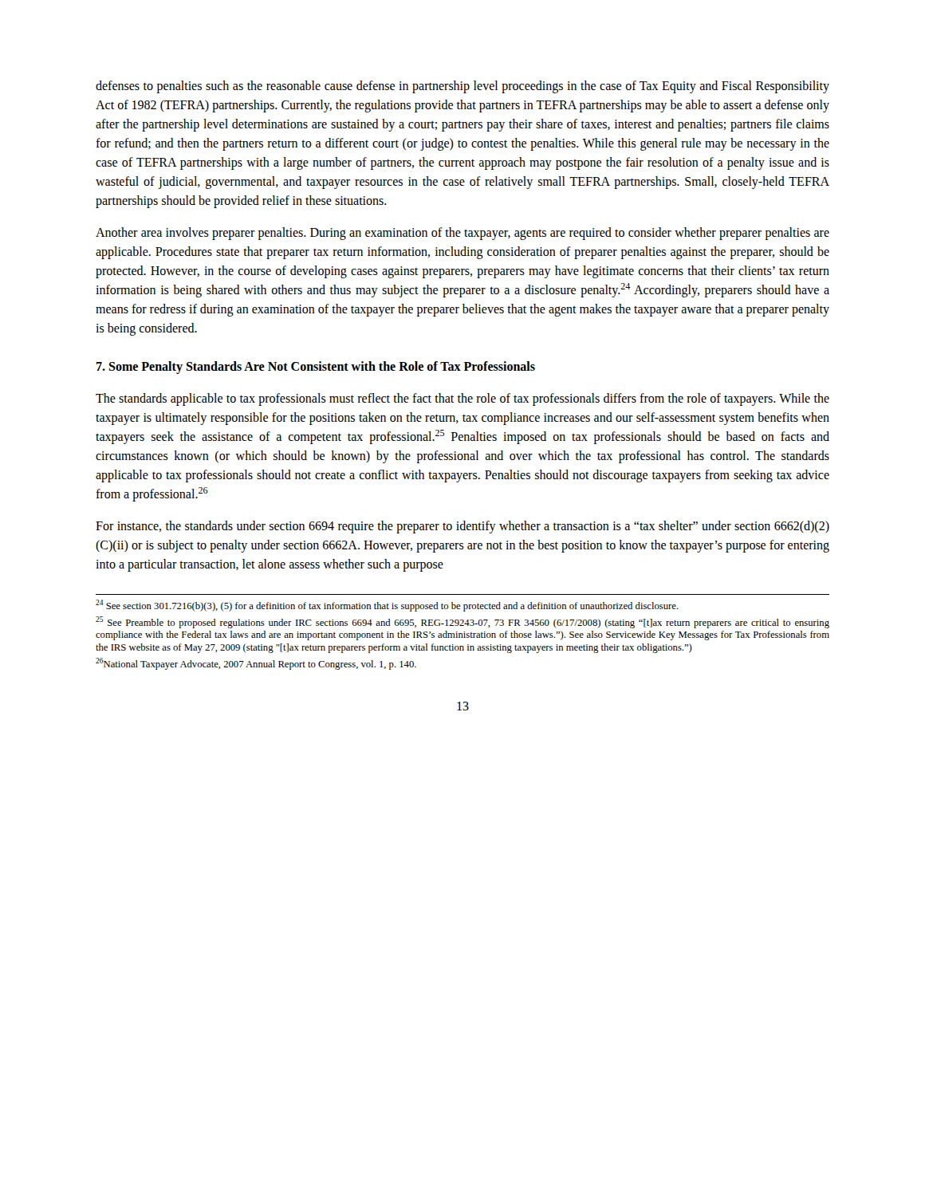defenses to penalties such as the reasonable cause defense in partnership level proceedings in the case of Tax Equity and Fiscal Responsibility Act of 1982 (TEFRA) partnerships. Currently, the regulations provide that partners in TEFRA partnerships may be able to assert a defense only after the partnership level determinations are sustained by a court; partners pay their share of taxes, interest and penalties; partners file claims for refund; and then the partners return to a different court (or judge) to contest the penalties. While this general rule may be necessary in the case of TEFRA partnerships with a large number of partners, the current approach may postpone the fair resolution of a penalty issue and is wasteful of judicial, governmental, and taxpayer resources in the case of relatively small TEFRA partnerships. Small, closely-held TEFRA partnerships should be provided relief in these situations.
Another area involves preparer penalties. During an examination of the taxpayer, agents are required to consider whether preparer penalties are applicable. Procedures state that preparer tax return information, including consideration of preparer penalties against the preparer, should be protected. However, in the course of developing cases against preparers, preparers may have legitimate concerns that their clients’ tax return information is being shared with others and thus may subject the preparer to a a disclosure penalty.24 Accordingly, preparers should have a means for redress if during an examination of the taxpayer the preparer believes that the agent makes the taxpayer aware that a preparer penalty is being considered.
7. Some Penalty Standards Are Not Consistent with the Role of Tax Professionals
The standards applicable to tax professionals must reflect the fact that the role of tax professionals differs from the role of taxpayers. While the taxpayer is ultimately responsible for the positions taken on the return, tax compliance increases and our self-assessment system benefits when taxpayers seek the assistance of a competent tax professional.25 Penalties imposed on tax professionals should be based on facts and circumstances known (or which should be known) by the professional and over which the tax professional has control. The standards applicable to tax professionals should not create a conflict with taxpayers. Penalties should not discourage taxpayers from seeking tax advice from a professional.26
For instance, the standards under section 6694 require the preparer to identify whether a transaction is a “tax shelter” under section 6662(d)(2)(C)(ii) or is subject to penalty under section 6662A. However, preparers are not in the best position to know the taxpayer’s purpose for entering into a particular transaction, let alone assess whether such a purpose
24 See section 301.7216(b)(3), (5) for a definition of tax information that is supposed to be protected and a definition of unauthorized disclosure.
25 See Preamble to proposed regulations under IRC sections 6694 and 6695, REG-129243-07, 73 FR 34560 (6/17/2008) (stating “[t]ax return preparers are critical to ensuring compliance with the Federal tax laws and are an important component in the IRS’s administration of those laws.”). See also Servicewide Key Messages for Tax Professionals from the IRS website as of May 27, 2009 (stating "[t]ax return preparers perform a vital function in assisting taxpayers in meeting their tax obligations.”)
26National Taxpayer Advocate, 2007 Annual Report to Congress, vol. 1, p. 140.
13